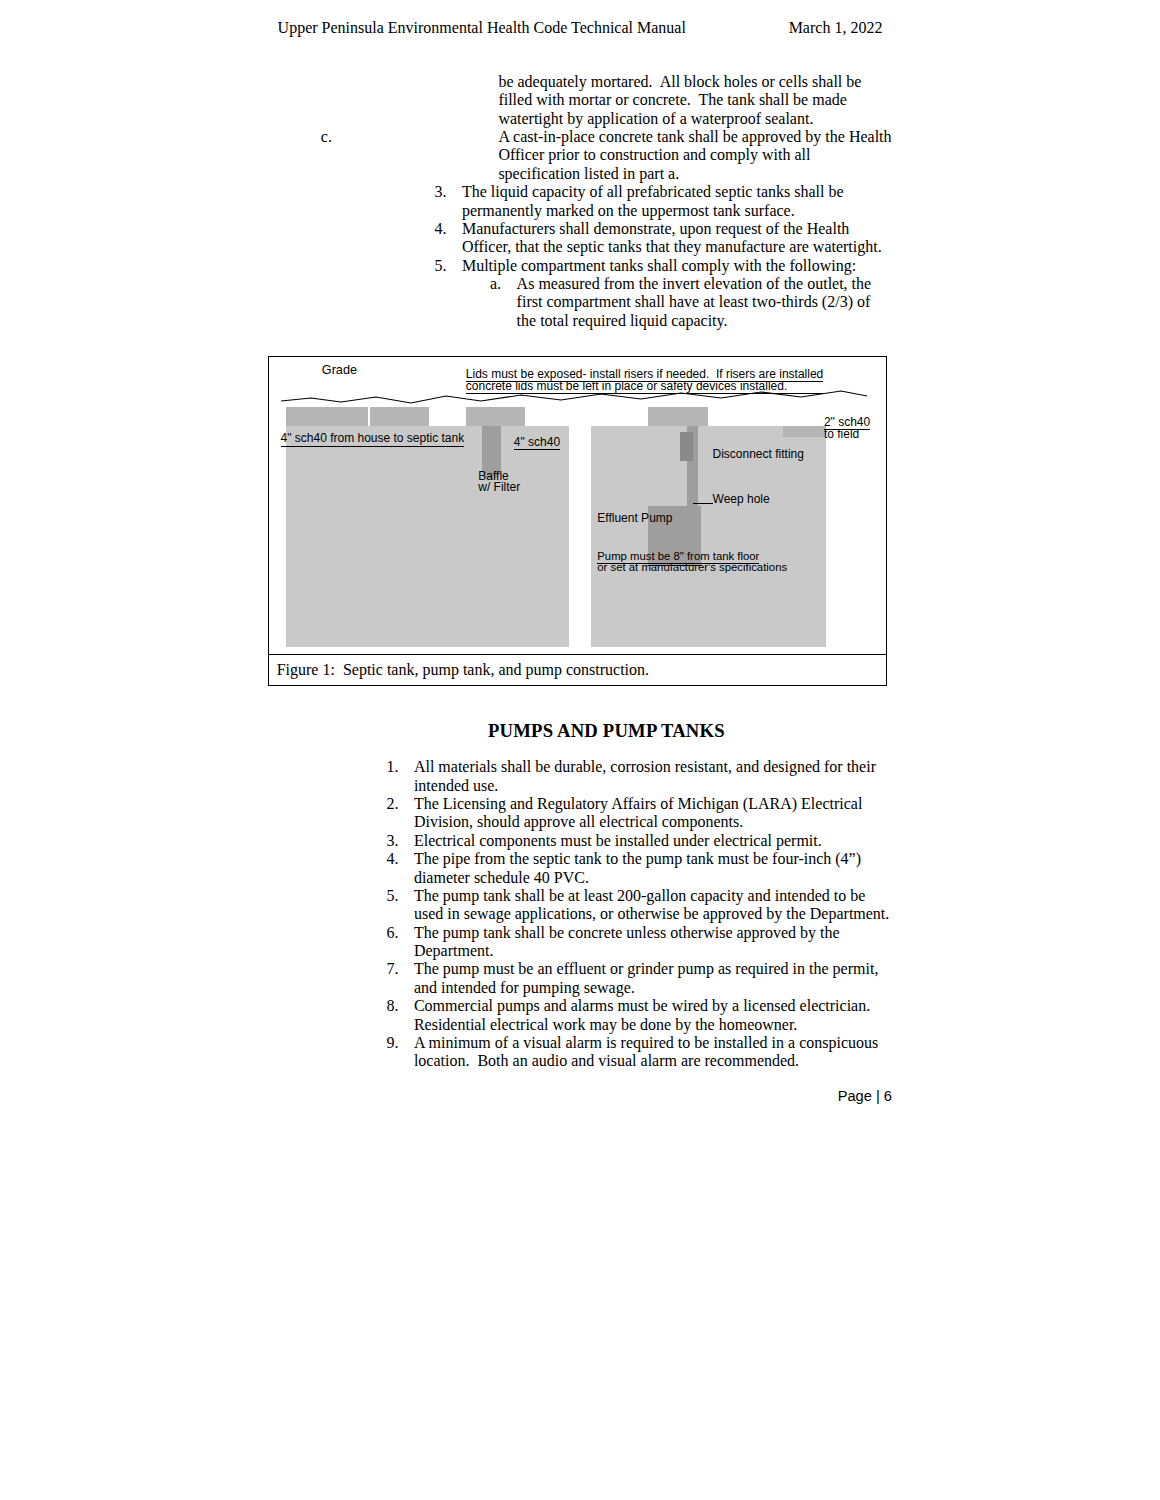Upper Peninsula Environmental Health Code Technical Manual March 1, 2022
be adequately mortared. All block holes or cells shall be filled with mortar or concrete. The tank shall be made watertight by application of a waterproof sealant.
c. A cast-in-place concrete tank shall be approved by the Health Officer prior to construction and comply with all specification listed in part a.
The liquid capacity of all prefabricated septic tanks shall be permanently marked on the uppermost tank surface.
Manufacturers shall demonstrate, upon request of the Health Officer, that the septic tanks that they manufacture are watertight.
Multiple compartment tanks shall comply with the following:
As measured from the invert elevation of the outlet, the first compartment shall have at least two-thirds (2/3) of the total required liquid capacity.
Grade
Lids must be exposed- install risers if needed. If risers are installed concrete lids must be left in place or safety devices installed.
4" sch40 from house to septic tank
4" sch40
Baffle
w/ Filter
2" sch40
to field
Disconnect fitting
Weep hole
Effluent Pump
Pump must be 8" from tank floor
or set at manufacturer's specifications
Figure 1: Septic tank, pump tank, and pump construction.
PUMPS AND PUMP TANKS
All materials shall be durable, corrosion resistant, and designed for their intended use.
The Licensing and Regulatory Affairs of Michigan (LARA) Electrical Division, should approve all electrical components.
Electrical components must be installed under electrical permit.
The pipe from the septic tank to the pump tank must be four-inch (4”) diameter schedule 40 PVC.
The pump tank shall be at least 200-gallon capacity and intended to be used in sewage applications, or otherwise be approved by the Department.
The pump tank shall be concrete unless otherwise approved by the Department.
The pump must be an effluent or grinder pump as required in the permit, and intended for pumping sewage.
Commercial pumps and alarms must be wired by a licensed electrician. Residential electrical work may be done by the homeowner.
A minimum of a visual alarm is required to be installed in a conspicuous location. Both an audio and visual alarm are recommended.
Page | 6